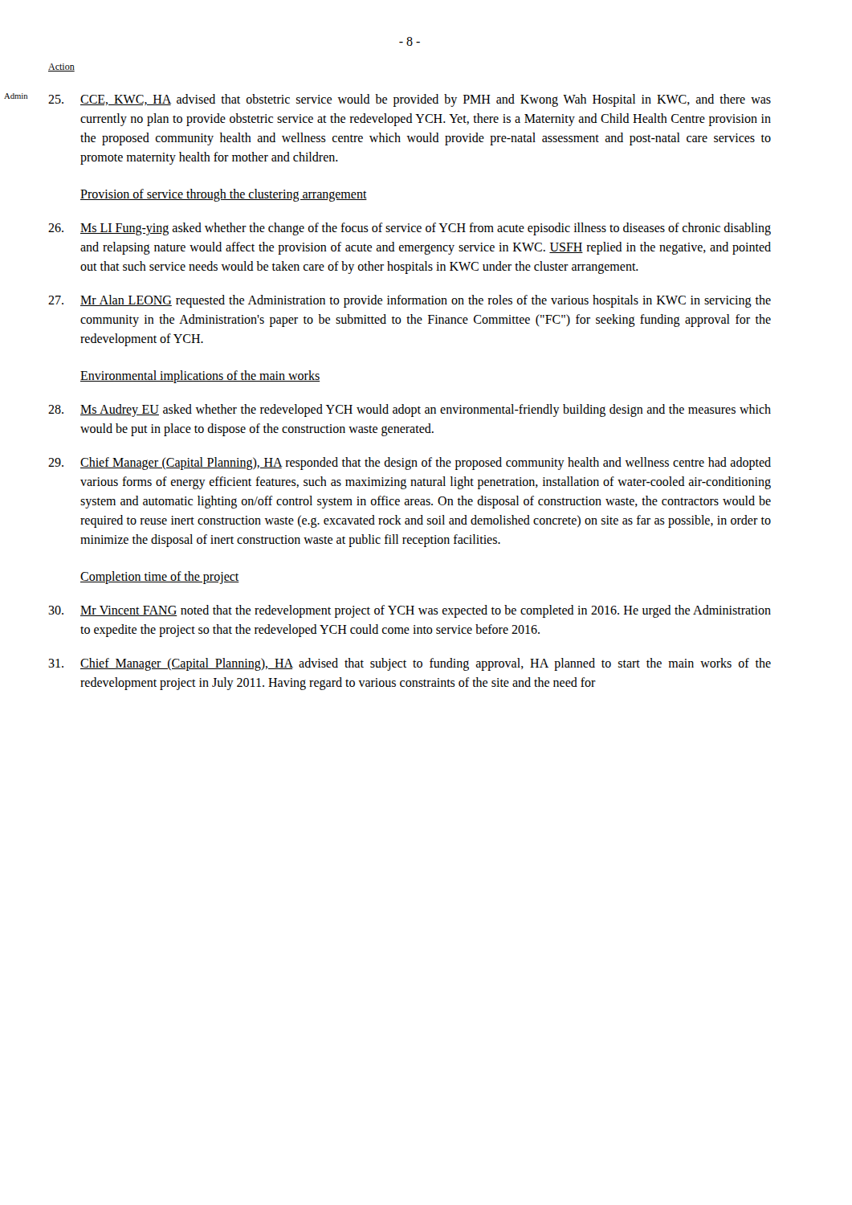- 8 -
Action
25.
CCE, KWC, HA advised that obstetric service would be provided by PMH and Kwong Wah Hospital in KWC, and there was currently no plan to provide obstetric service at the redeveloped YCH. Yet, there is a Maternity and Child Health Centre provision in the proposed community health and wellness centre which would provide pre-natal assessment and post-natal care services to promote maternity health for mother and children.
Provision of service through the clustering arrangement
26.
Ms LI Fung-ying asked whether the change of the focus of service of YCH from acute episodic illness to diseases of chronic disabling and relapsing nature would affect the provision of acute and emergency service in KWC. USFH replied in the negative, and pointed out that such service needs would be taken care of by other hospitals in KWC under the cluster arrangement.
Admin
27.
Mr Alan LEONG requested the Administration to provide information on the roles of the various hospitals in KWC in servicing the community in the Administration's paper to be submitted to the Finance Committee ("FC") for seeking funding approval for the redevelopment of YCH.
Environmental implications of the main works
28.
Ms Audrey EU asked whether the redeveloped YCH would adopt an environmental-friendly building design and the measures which would be put in place to dispose of the construction waste generated.
29.
Chief Manager (Capital Planning), HA responded that the design of the proposed community health and wellness centre had adopted various forms of energy efficient features, such as maximizing natural light penetration, installation of water-cooled air-conditioning system and automatic lighting on/off control system in office areas. On the disposal of construction waste, the contractors would be required to reuse inert construction waste (e.g. excavated rock and soil and demolished concrete) on site as far as possible, in order to minimize the disposal of inert construction waste at public fill reception facilities.
Completion time of the project
30.
Mr Vincent FANG noted that the redevelopment project of YCH was expected to be completed in 2016. He urged the Administration to expedite the project so that the redeveloped YCH could come into service before 2016.
31.
Chief Manager (Capital Planning), HA advised that subject to funding approval, HA planned to start the main works of the redevelopment project in July 2011. Having regard to various constraints of the site and the need for